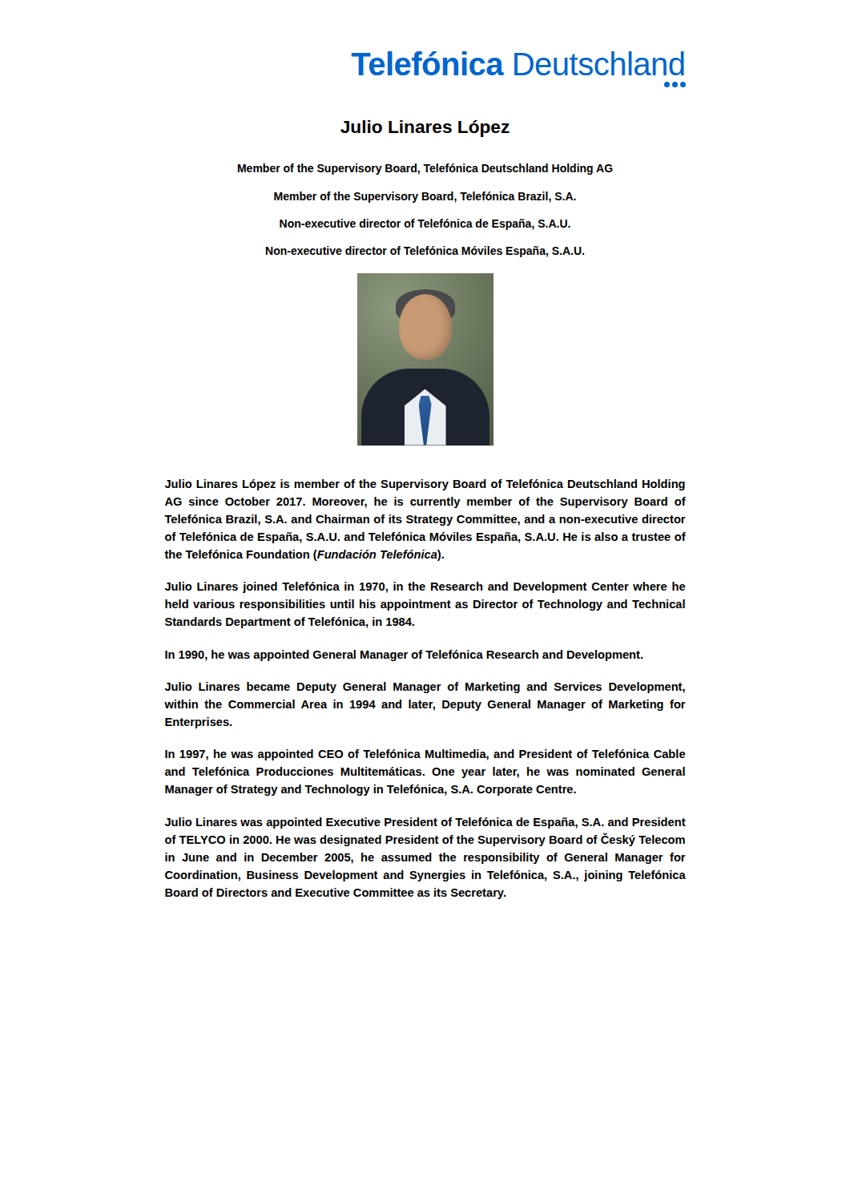Telefónica Deutschland
Julio Linares López
Member of the Supervisory Board, Telefónica Deutschland Holding AG
Member of the Supervisory Board, Telefónica Brazil, S.A.
Non-executive director of Telefónica de España, S.A.U.
Non-executive director of Telefónica Móviles España, S.A.U.
Julio Linares López is member of the Supervisory Board of Telefónica Deutschland Holding AG since October 2017. Moreover, he is currently member of the Supervisory Board of Telefónica Brazil, S.A. and Chairman of its Strategy Committee, and a non-executive director of Telefónica de España, S.A.U. and Telefónica Móviles España, S.A.U. He is also a trustee of the Telefónica Foundation (Fundación Telefónica).
Julio Linares joined Telefónica in 1970, in the Research and Development Center where he held various responsibilities until his appointment as Director of Technology and Technical Standards Department of Telefónica, in 1984.
In 1990, he was appointed General Manager of Telefónica Research and Development.
Julio Linares became Deputy General Manager of Marketing and Services Development, within the Commercial Area in 1994 and later, Deputy General Manager of Marketing for Enterprises.
In 1997, he was appointed CEO of Telefónica Multimedia, and President of Telefónica Cable and Telefónica Producciones Multitemáticas. One year later, he was nominated General Manager of Strategy and Technology in Telefónica, S.A. Corporate Centre.
Julio Linares was appointed Executive President of Telefónica de España, S.A. and President of TELYCO in 2000. He was designated President of the Supervisory Board of Český Telecom in June and in December 2005, he assumed the responsibility of General Manager for Coordination, Business Development and Synergies in Telefónica, S.A., joining Telefónica Board of Directors and Executive Committee as its Secretary.